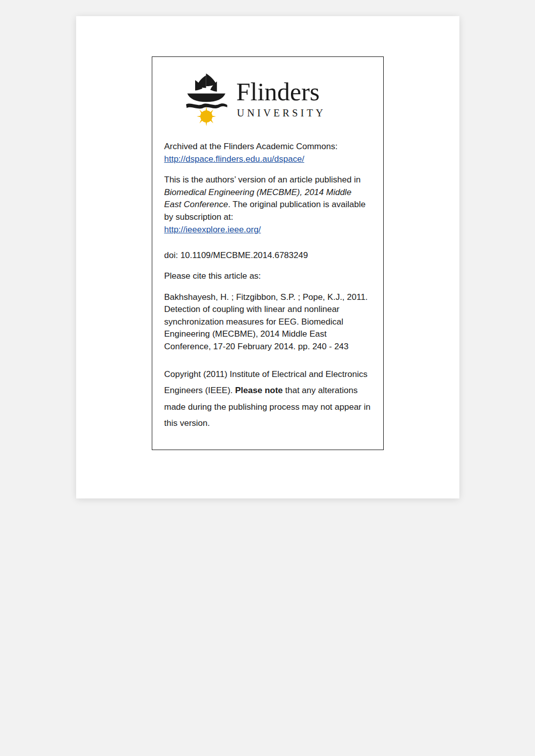Flinders University logo Flinders UNIVERSITY
Archived at the Flinders Academic Commons:
http://dspace.flinders.edu.au/dspace/
This is the authors’ version of an article published in Biomedical Engineering (MECBME), 2014 Middle East Conference. The original publication is available by subscription at:
http://ieeexplore.ieee.org/
doi: 10.1109/MECBME.2014.6783249
Please cite this article as:
Bakhshayesh, H. ; Fitzgibbon, S.P. ; Pope, K.J., 2011. Detection of coupling with linear and nonlinear synchronization measures for EEG. Biomedical Engineering (MECBME), 2014 Middle East Conference, 17-20 February 2014. pp. 240 - 243
Copyright (2011) Institute of Electrical and Electronics Engineers (IEEE). Please note that any alterations made during the publishing process may not appear in this version.